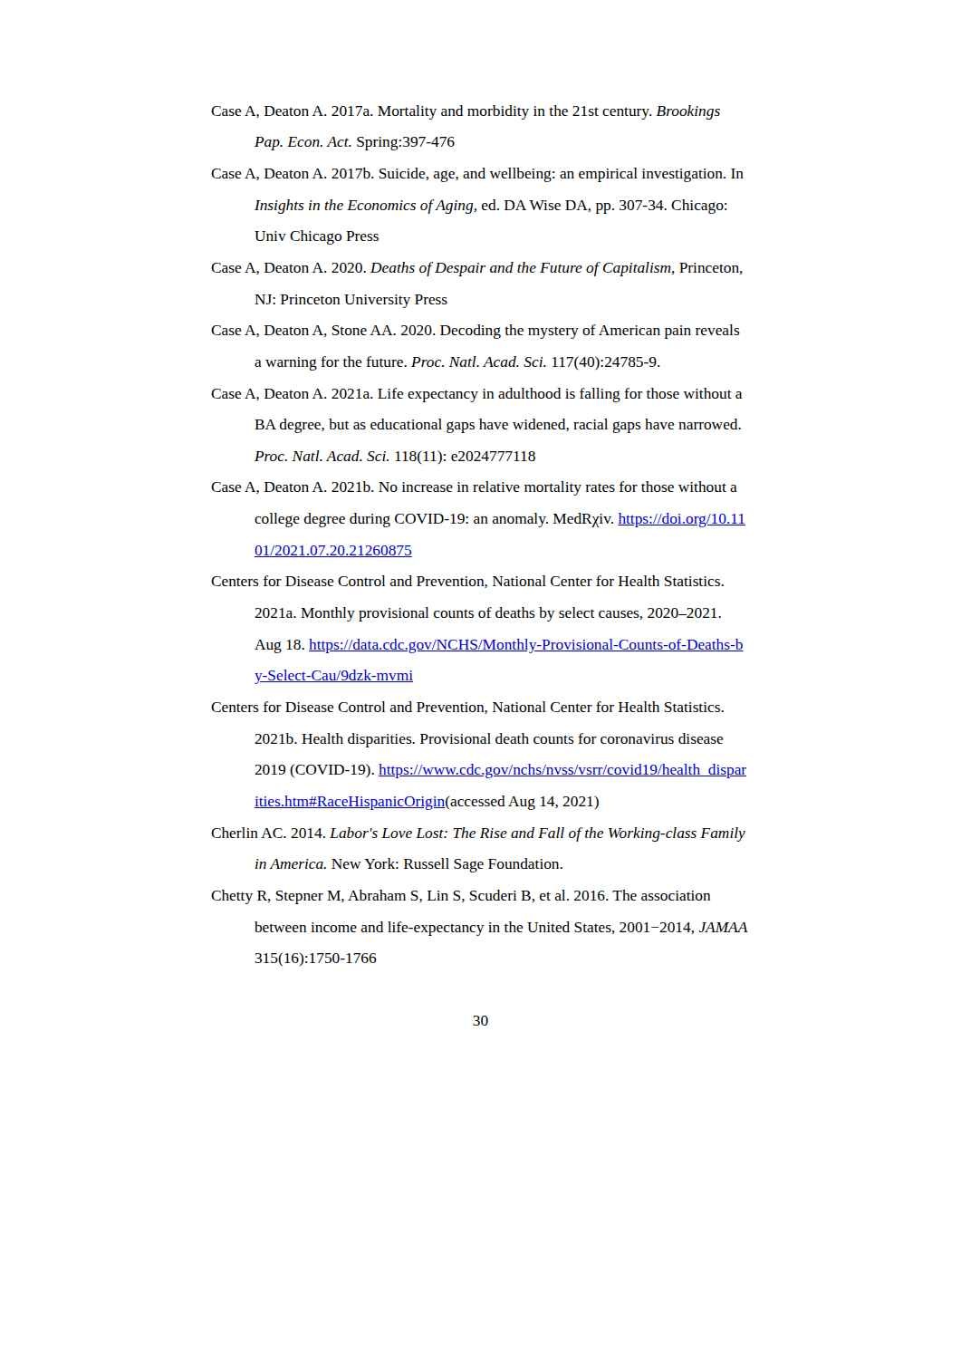Case A, Deaton A. 2017a. Mortality and morbidity in the 21st century. Brookings Pap. Econ. Act. Spring:397-476
Case A, Deaton A. 2017b. Suicide, age, and wellbeing: an empirical investigation. In Insights in the Economics of Aging, ed. DA Wise DA, pp. 307-34. Chicago: Univ Chicago Press
Case A, Deaton A. 2020. Deaths of Despair and the Future of Capitalism, Princeton, NJ: Princeton University Press
Case A, Deaton A, Stone AA. 2020. Decoding the mystery of American pain reveals a warning for the future. Proc. Natl. Acad. Sci. 117(40):24785-9.
Case A, Deaton A. 2021a. Life expectancy in adulthood is falling for those without a BA degree, but as educational gaps have widened, racial gaps have narrowed. Proc. Natl. Acad. Sci. 118(11): e2024777118
Case A, Deaton A. 2021b. No increase in relative mortality rates for those without a college degree during COVID-19: an anomaly. MedRχiv. https://doi.org/10.1101/2021.07.20.21260875
Centers for Disease Control and Prevention, National Center for Health Statistics. 2021a. Monthly provisional counts of deaths by select causes, 2020–2021. Aug 18. https://data.cdc.gov/NCHS/Monthly-Provisional-Counts-of-Deaths-by-Select-Cau/9dzk-mvmi
Centers for Disease Control and Prevention, National Center for Health Statistics. 2021b. Health disparities. Provisional death counts for coronavirus disease 2019 (COVID-19). https://www.cdc.gov/nchs/nvss/vsrr/covid19/health_disparities.htm#RaceHispanicOrigin(accessed Aug 14, 2021)
Cherlin AC. 2014. Labor's Love Lost: The Rise and Fall of the Working-class Family in America. New York: Russell Sage Foundation.
Chetty R, Stepner M, Abraham S, Lin S, Scuderi B, et al. 2016. The association between income and life-expectancy in the United States, 2001−2014, JAMAA 315(16):1750-1766
30